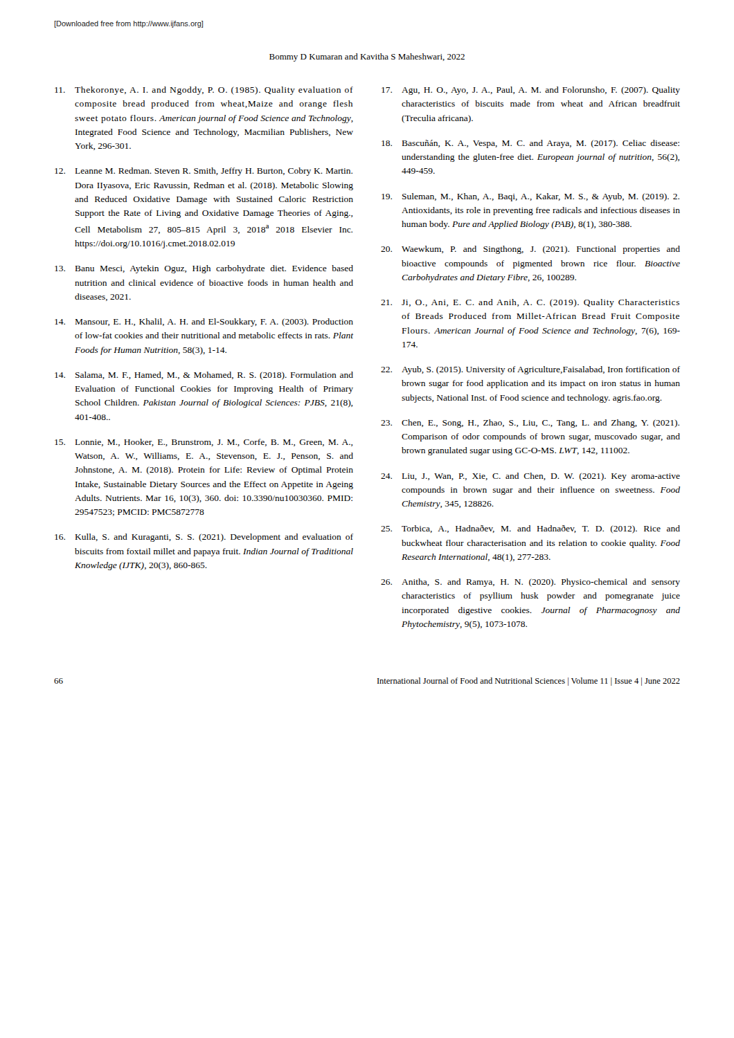[Downloaded free from http://www.ijfans.org]
Bommy D Kumaran and Kavitha S Maheshwari, 2022
11. Thekoronye, A. I. and Ngoddy, P. O. (1985). Quality evaluation of composite bread produced from wheat,Maize and orange flesh sweet potato flours. American journal of Food Science and Technology, Integrated Food Science and Technology, Macmilian Publishers, New York, 296-301.
12. Leanne M. Redman. Steven R. Smith, Jeffry H. Burton, Cobry K. Martin. Dora IIyasova, Eric Ravussin, Redman et al. (2018). Metabolic Slowing and Reduced Oxidative Damage with Sustained Caloric Restriction Support the Rate of Living and Oxidative Damage Theories of Aging., Cell Metabolism 27, 805–815 April 3, 2018a 2018 Elsevier Inc. https://doi.org/10.1016/j.cmet.2018.02.019
13. Banu Mesci, Aytekin Oguz, High carbohydrate diet. Evidence based nutrition and clinical evidence of bioactive foods in human health and diseases, 2021.
14. Mansour, E. H., Khalil, A. H. and El-Soukkary, F. A. (2003). Production of low-fat cookies and their nutritional and metabolic effects in rats. Plant Foods for Human Nutrition, 58(3), 1-14.
14. Salama, M. F., Hamed, M., & Mohamed, R. S. (2018). Formulation and Evaluation of Functional Cookies for Improving Health of Primary School Children. Pakistan Journal of Biological Sciences: PJBS, 21(8), 401-408..
15. Lonnie, M., Hooker, E., Brunstrom, J. M., Corfe, B. M., Green, M. A., Watson, A. W., Williams, E. A., Stevenson, E. J., Penson, S. and Johnstone, A. M. (2018). Protein for Life: Review of Optimal Protein Intake, Sustainable Dietary Sources and the Effect on Appetite in Ageing Adults. Nutrients. Mar 16, 10(3), 360. doi: 10.3390/nu10030360. PMID: 29547523; PMCID: PMC5872778
16. Kulla, S. and Kuraganti, S. S. (2021). Development and evaluation of biscuits from foxtail millet and papaya fruit. Indian Journal of Traditional Knowledge (IJTK), 20(3), 860-865.
17. Agu, H. O., Ayo, J. A., Paul, A. M. and Folorunsho, F. (2007). Quality characteristics of biscuits made from wheat and African breadfruit (Treculia africana).
18. Bascuñán, K. A., Vespa, M. C. and Araya, M. (2017). Celiac disease: understanding the gluten-free diet. European journal of nutrition, 56(2), 449-459.
19. Suleman, M., Khan, A., Baqi, A., Kakar, M. S., & Ayub, M. (2019). 2. Antioxidants, its role in preventing free radicals and infectious diseases in human body. Pure and Applied Biology (PAB), 8(1), 380-388.
20. Waewkum, P. and Singthong, J. (2021). Functional properties and bioactive compounds of pigmented brown rice flour. Bioactive Carbohydrates and Dietary Fibre, 26, 100289.
21. Ji, O., Ani, E. C. and Anih, A. C. (2019). Quality Characteristics of Breads Produced from Millet-African Bread Fruit Composite Flours. American Journal of Food Science and Technology, 7(6), 169-174.
22. Ayub, S. (2015). University of Agriculture,Faisalabad, Iron fortification of brown sugar for food application and its impact on iron status in human subjects, National Inst. of Food science and technology. agris.fao.org.
23. Chen, E., Song, H., Zhao, S., Liu, C., Tang, L. and Zhang, Y. (2021). Comparison of odor compounds of brown sugar, muscovado sugar, and brown granulated sugar using GC-O-MS. LWT, 142, 111002.
24. Liu, J., Wan, P., Xie, C. and Chen, D. W. (2021). Key aroma-active compounds in brown sugar and their influence on sweetness. Food Chemistry, 345, 128826.
25. Torbica, A., Hadnaðev, M. and Hadnaðev, T. D. (2012). Rice and buckwheat flour characterisation and its relation to cookie quality. Food Research International, 48(1), 277-283.
26. Anitha, S. and Ramya, H. N. (2020). Physico-chemical and sensory characteristics of psyllium husk powder and pomegranate juice incorporated digestive cookies. Journal of Pharmacognosy and Phytochemistry, 9(5), 1073-1078.
66
International Journal of Food and Nutritional Sciences | Volume 11 | Issue 4 | June 2022